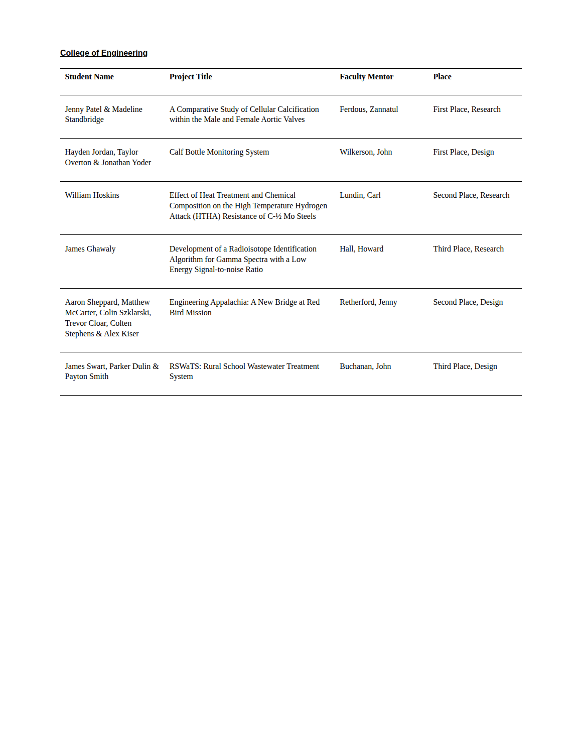College of Engineering
| Student Name | Project Title | Faculty Mentor | Place |
| --- | --- | --- | --- |
| Jenny Patel & Madeline Standbridge | A Comparative Study of Cellular Calcification within the Male and Female Aortic Valves | Ferdous, Zannatul | First Place, Research |
| Hayden Jordan, Taylor Overton & Jonathan Yoder | Calf Bottle Monitoring System | Wilkerson, John | First Place, Design |
| William Hoskins | Effect of Heat Treatment and Chemical Composition on the High Temperature Hydrogen Attack (HTHA) Resistance of C-½ Mo Steels | Lundin, Carl | Second Place, Research |
| James Ghawaly | Development of a Radioisotope Identification Algorithm for Gamma Spectra with a Low Energy Signal-to-noise Ratio | Hall, Howard | Third Place, Research |
| Aaron Sheppard, Matthew McCarter, Colin Szklarski, Trevor Cloar, Colten Stephens & Alex Kiser | Engineering Appalachia: A New Bridge at Red Bird Mission | Retherford, Jenny | Second Place, Design |
| James Swart, Parker Dulin & Payton Smith | RSWaTS: Rural School Wastewater Treatment System | Buchanan, John | Third Place, Design |